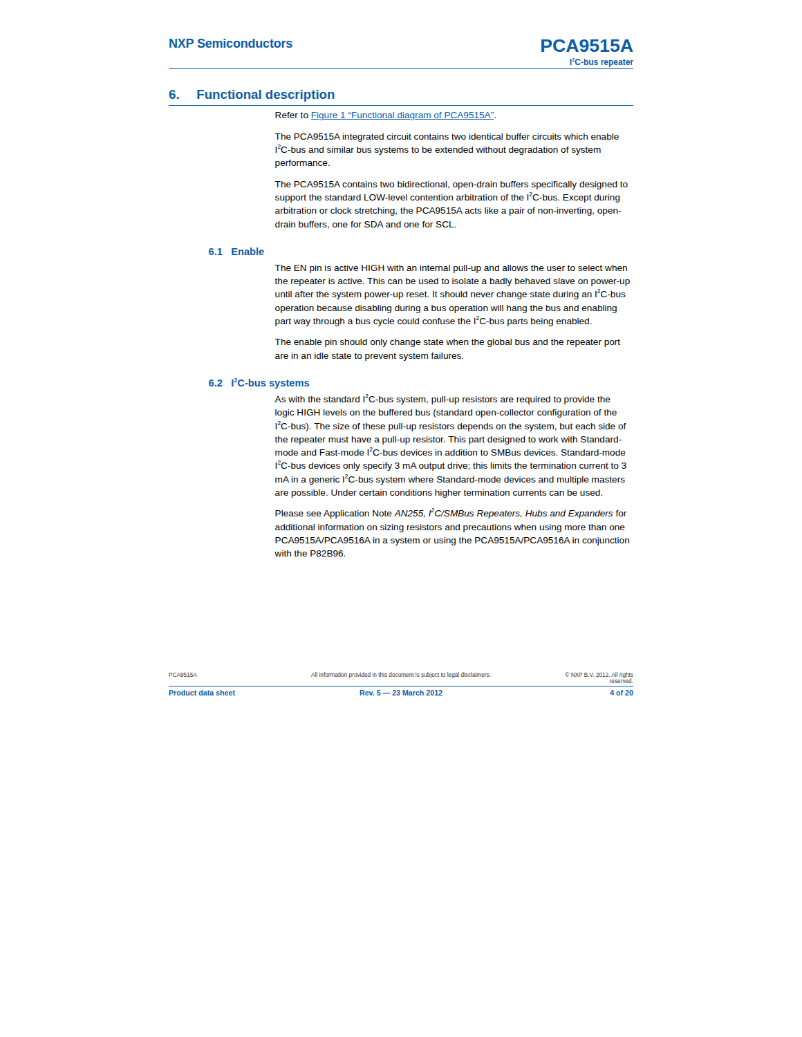NXP Semiconductors
PCA9515A
I2C-bus repeater
6. Functional description
Refer to Figure 1 “Functional diagram of PCA9515A”.
The PCA9515A integrated circuit contains two identical buffer circuits which enable I2C-bus and similar bus systems to be extended without degradation of system performance.
The PCA9515A contains two bidirectional, open-drain buffers specifically designed to support the standard LOW-level contention arbitration of the I2C-bus. Except during arbitration or clock stretching, the PCA9515A acts like a pair of non-inverting, open-drain buffers, one for SDA and one for SCL.
6.1 Enable
The EN pin is active HIGH with an internal pull-up and allows the user to select when the repeater is active. This can be used to isolate a badly behaved slave on power-up until after the system power-up reset. It should never change state during an I2C-bus operation because disabling during a bus operation will hang the bus and enabling part way through a bus cycle could confuse the I2C-bus parts being enabled.
The enable pin should only change state when the global bus and the repeater port are in an idle state to prevent system failures.
6.2 I2C-bus systems
As with the standard I2C-bus system, pull-up resistors are required to provide the logic HIGH levels on the buffered bus (standard open-collector configuration of the I2C-bus). The size of these pull-up resistors depends on the system, but each side of the repeater must have a pull-up resistor. This part designed to work with Standard-mode and Fast-mode I2C-bus devices in addition to SMBus devices. Standard-mode I2C-bus devices only specify 3 mA output drive; this limits the termination current to 3 mA in a generic I2C-bus system where Standard-mode devices and multiple masters are possible. Under certain conditions higher termination currents can be used.
Please see Application Note AN255, I2C/SMBus Repeaters, Hubs and Expanders for additional information on sizing resistors and precautions when using more than one PCA9515A/PCA9516A in a system or using the PCA9515A/PCA9516A in conjunction with the P82B96.
PCA9515A
All information provided in this document is subject to legal disclaimers.
© NXP B.V. 2012. All rights reserved.
Product data sheet
Rev. 5 — 23 March 2012
4 of 20